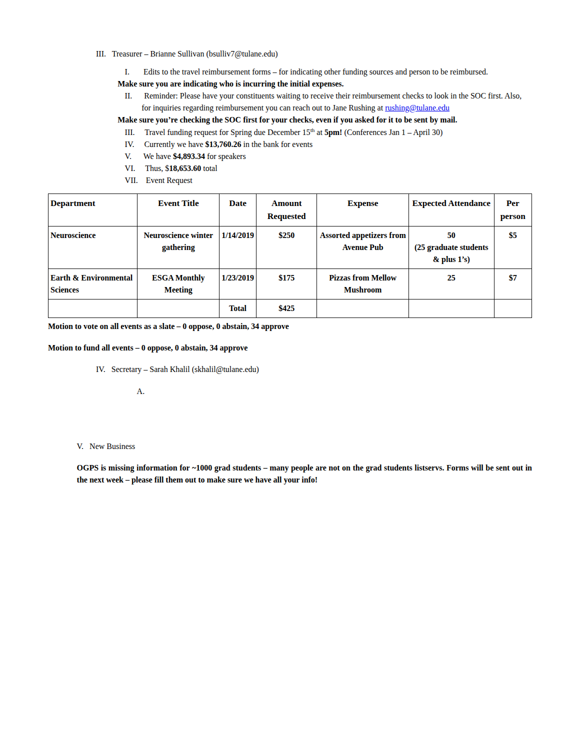III. Treasurer – Brianne Sullivan (bsulliv7@tulane.edu)
I. Edits to the travel reimbursement forms – for indicating other funding sources and person to be reimbursed.
Make sure you are indicating who is incurring the initial expenses.
II. Reminder: Please have your constituents waiting to receive their reimbursement checks to look in the SOC first. Also, for inquiries regarding reimbursement you can reach out to Jane Rushing at rushing@tulane.edu
Make sure you’re checking the SOC first for your checks, even if you asked for it to be sent by mail.
III. Travel funding request for Spring due December 15th at 5pm! (Conferences Jan 1 – April 30)
IV. Currently we have $13,760.26 in the bank for events
V. We have $4,893.34 for speakers
VI. Thus, $18,653.60 total
VII. Event Request
| Department | Event Title | Date | Amount Requested | Expense | Expected Attendance | Per person |
| --- | --- | --- | --- | --- | --- | --- |
| Neuroscience | Neuroscience winter gathering | 1/14/2019 | $250 | Assorted appetizers from Avenue Pub | 50 (25 graduate students & plus 1’s) | $5 |
| Earth & Environmental Sciences | ESGA Monthly Meeting | 1/23/2019 | $175 | Pizzas from Mellow Mushroom | 25 | $7 |
| | | Total | $425 | | | |
Motion to vote on all events as a slate – 0 oppose, 0 abstain, 34 approve
Motion to fund all events – 0 oppose, 0 abstain, 34 approve
IV. Secretary – Sarah Khalil (skhalil@tulane.edu)
A.
V. New Business
OGPS is missing information for ~1000 grad students – many people are not on the grad students listservs. Forms will be sent out in the next week – please fill them out to make sure we have all your info!